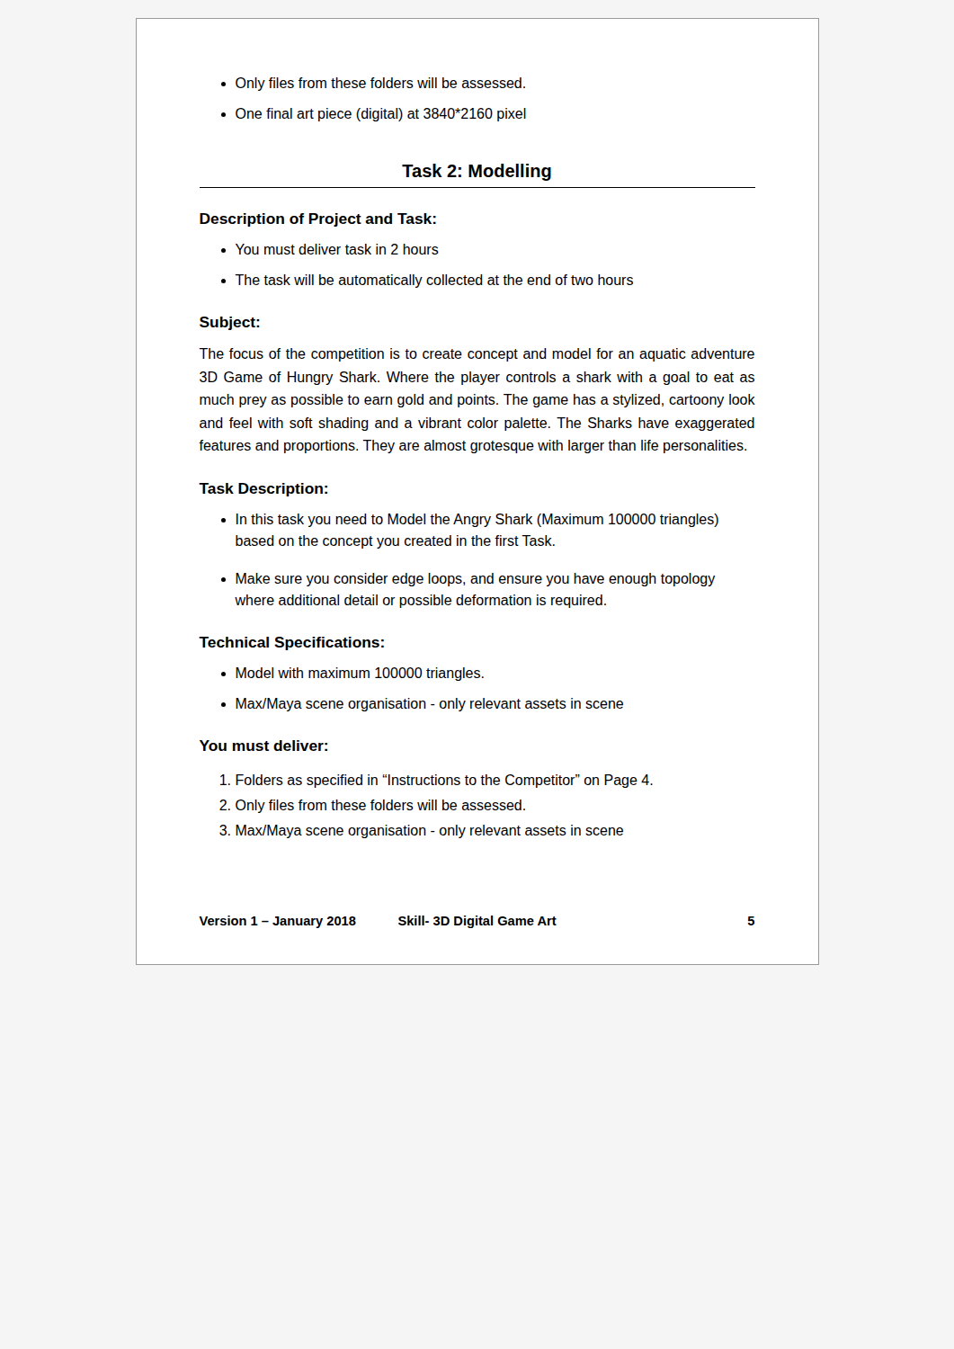Only files from these folders will be assessed.
One final art piece (digital) at 3840*2160 pixel
Task 2: Modelling
Description of Project and Task:
You must deliver task in 2 hours
The task will be automatically collected at the end of two hours
Subject:
The focus of the competition is to create concept and model for an aquatic adventure 3D Game of Hungry Shark. Where the player controls a shark with a goal to eat as much prey as possible to earn gold and points. The game has a stylized, cartoony look and feel with soft shading and a vibrant color palette. The Sharks have exaggerated features and proportions. They are almost grotesque with larger than life personalities.
Task Description:
In this task you need to Model the Angry Shark (Maximum 100000 triangles) based on the concept you created in the first Task.
Make sure you consider edge loops, and ensure you have enough topology where additional detail or possible deformation is required.
Technical Specifications:
Model with maximum 100000 triangles.
Max/Maya scene organisation - only relevant assets in scene
You must deliver:
Folders as specified in “Instructions to the Competitor” on Page 4.
Only files from these folders will be assessed.
Max/Maya scene organisation - only relevant assets in scene
Version 1 – January 2018
Skill- 3D Digital Game Art
5